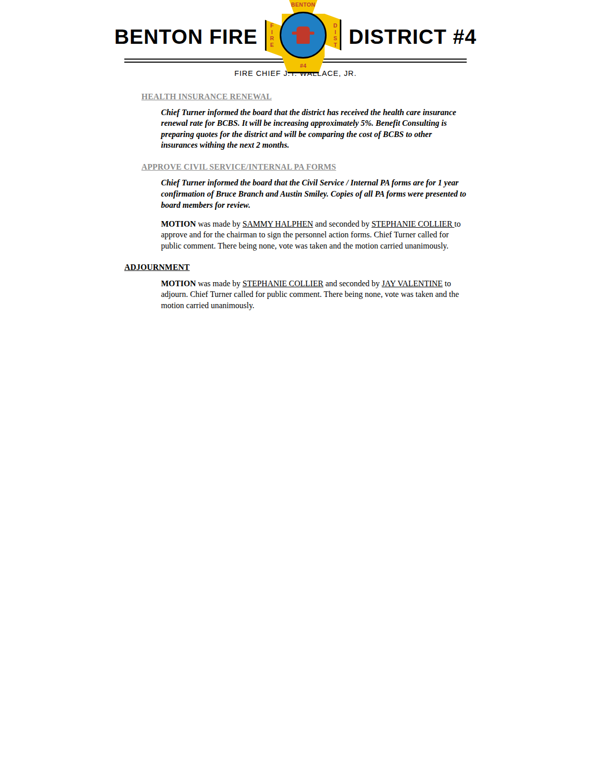BENTON FIRE BENTON FIRE DIST #4 DISTRICT #4
FIRE CHIEF J.T. WALLACE, JR.
HEALTH INSURANCE RENEWAL
Chief Turner informed the board that the district has received the health care insurance renewal rate for BCBS. It will be increasing approximately 5%. Benefit Consulting is preparing quotes for the district and will be comparing the cost of BCBS to other insurances withing the next 2 months.
APPROVE CIVIL SERVICE/INTERNAL PA FORMS
Chief Turner informed the board that the Civil Service / Internal PA forms are for 1 year confirmation of Bruce Branch and Austin Smiley. Copies of all PA forms were presented to board members for review.
MOTION was made by SAMMY HALPHEN and seconded by STEPHANIE COLLIER to approve and for the chairman to sign the personnel action forms. Chief Turner called for public comment. There being none, vote was taken and the motion carried unanimously.
ADJOURNMENT
MOTION was made by STEPHANIE COLLIER and seconded by JAY VALENTINE to adjourn. Chief Turner called for public comment. There being none, vote was taken and the motion carried unanimously.